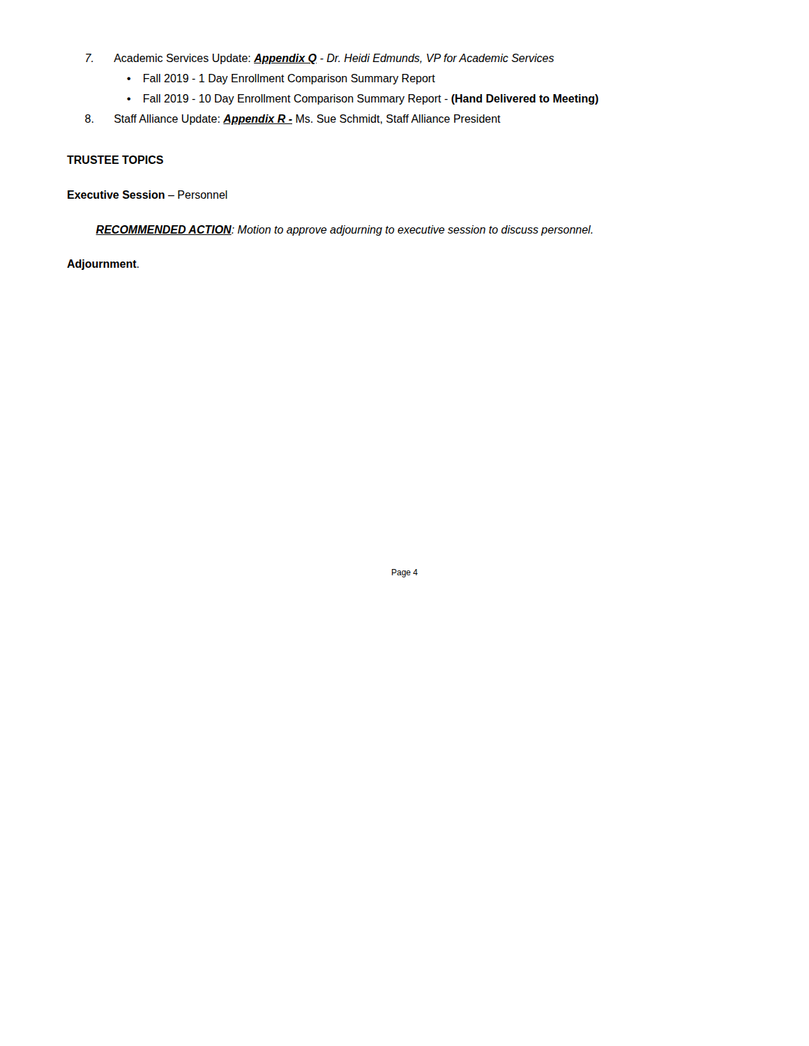7. Academic Services Update: Appendix Q - Dr. Heidi Edmunds, VP for Academic Services
Fall 2019 - 1 Day Enrollment Comparison Summary Report
Fall 2019 - 10 Day Enrollment Comparison Summary Report - (Hand Delivered to Meeting)
8. Staff Alliance Update: Appendix R - Ms. Sue Schmidt, Staff Alliance President
TRUSTEE TOPICS
Executive Session – Personnel
RECOMMENDED ACTION: Motion to approve adjourning to executive session to discuss personnel.
Adjournment.
Page 4